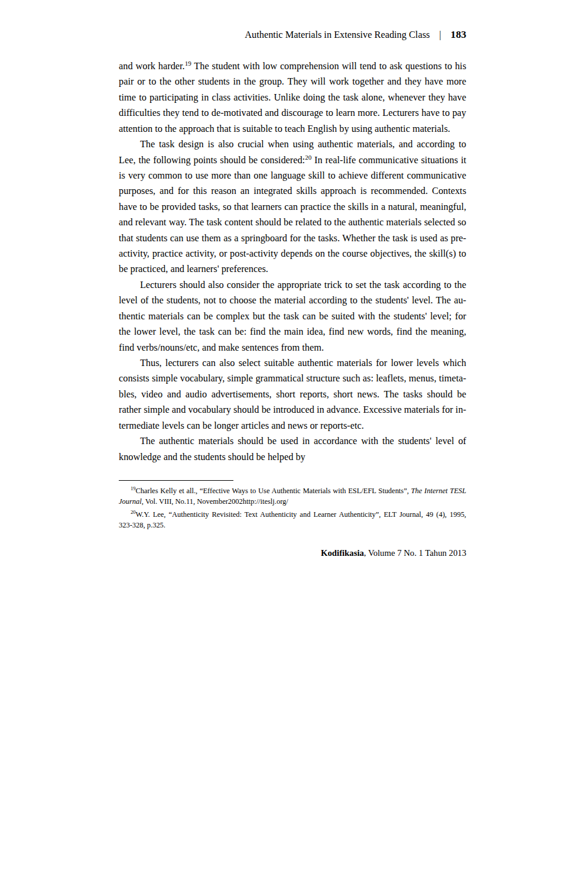Authentic Materials in Extensive Reading Class | 183
and work harder.19 The student with low comprehension will tend to ask questions to his pair or to the other students in the group. They will work together and they have more time to participating in class activities. Unlike doing the task alone, whenever they have difficulties they tend to de-motivated and discourage to learn more. Lecturers have to pay attention to the approach that is suitable to teach English by using authentic materials.
The task design is also crucial when using authentic materials, and according to Lee, the following points should be considered:20 In real-life communicative situations it is very common to use more than one language skill to achieve different communicative purposes, and for this reason an integrated skills approach is recommended. Contexts have to be provided tasks, so that learners can practice the skills in a natural, meaningful, and relevant way. The task content should be related to the authentic materials selected so that students can use them as a springboard for the tasks. Whether the task is used as pre-activity, practice activity, or post-activity depends on the course objectives, the skill(s) to be practiced, and learners' preferences.
Lecturers should also consider the appropriate trick to set the task according to the level of the students, not to choose the material according to the students' level. The authentic materials can be complex but the task can be suited with the students' level; for the lower level, the task can be: find the main idea, find new words, find the meaning, find verbs/nouns/etc, and make sentences from them.
Thus, lecturers can also select suitable authentic materials for lower levels which consists simple vocabulary, simple grammatical structure such as: leaflets, menus, timetables, video and audio advertisements, short reports, short news. The tasks should be rather simple and vocabulary should be introduced in advance. Excessive materials for intermediate levels can be longer articles and news or reports-etc.
The authentic materials should be used in accordance with the students' level of knowledge and the students should be helped by
19Charles Kelly et all., “Effective Ways to Use Authentic Materials with ESL/EFL Students”, The Internet TESL Journal, Vol. VIII, No.11, November2002http://iteslj.org/
20W.Y. Lee, “Authenticity Revisited: Text Authenticity and Learner Authenticity”, ELT Journal, 49 (4), 1995, 323-328, p.325.
Kodifikasia, Volume 7 No. 1 Tahun 2013